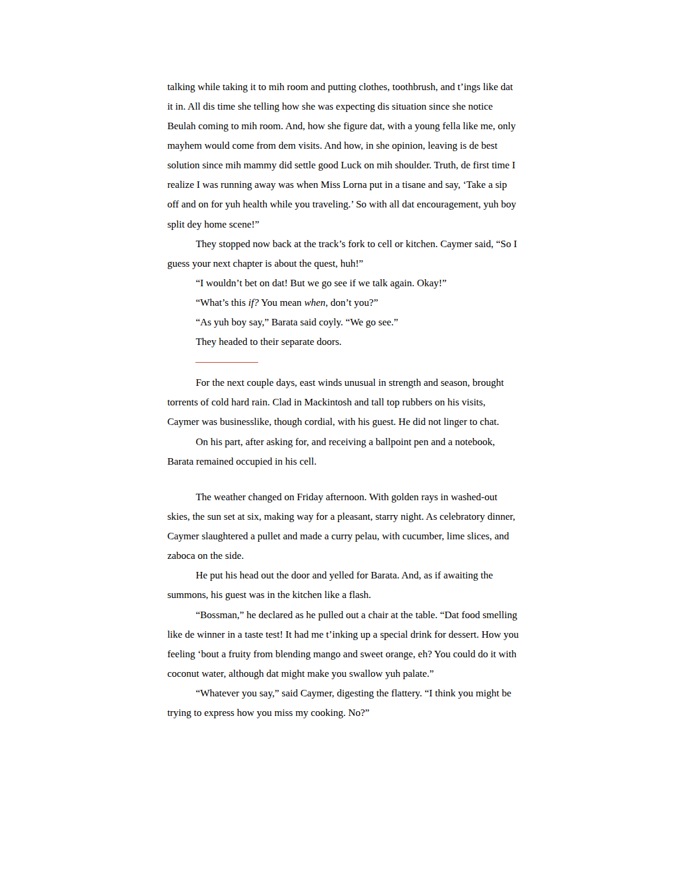talking while taking it to mih room and putting clothes, toothbrush, and t’ings like dat it in. All dis time she telling how she was expecting dis situation since she notice Beulah coming to mih room. And, how she figure dat, with a young fella like me, only mayhem would come from dem visits. And how, in she opinion, leaving is de best solution since mih mammy did settle good Luck on mih shoulder. Truth, de first time I realize I was running away was when Miss Lorna put in a tisane and say, ‘Take a sip off and on for yuh health while you traveling.’ So with all dat encouragement, yuh boy split dey home scene!”
They stopped now back at the track’s fork to cell or kitchen. Caymer said, “So I guess your next chapter is about the quest, huh!”
“I wouldn’t bet on dat! But we go see if we talk again. Okay!”
“What’s this if? You mean when, don’t you?”
“As yuh boy say,” Barata said coyly. “We go see.”
They headed to their separate doors.
For the next couple days, east winds unusual in strength and season, brought torrents of cold hard rain. Clad in Mackintosh and tall top rubbers on his visits, Caymer was businesslike, though cordial, with his guest. He did not linger to chat.
On his part, after asking for, and receiving a ballpoint pen and a notebook, Barata remained occupied in his cell.
The weather changed on Friday afternoon. With golden rays in washed-out skies, the sun set at six, making way for a pleasant, starry night. As celebratory dinner, Caymer slaughtered a pullet and made a curry pelau, with cucumber, lime slices, and zaboca on the side.
He put his head out the door and yelled for Barata. And, as if awaiting the summons, his guest was in the kitchen like a flash.
“Bossman,” he declared as he pulled out a chair at the table. “Dat food smelling like de winner in a taste test! It had me t’inking up a special drink for dessert. How you feeling ‘bout a fruity from blending mango and sweet orange, eh? You could do it with coconut water, although dat might make you swallow yuh palate.”
“Whatever you say,” said Caymer, digesting the flattery. “I think you might be trying to express how you miss my cooking. No?”